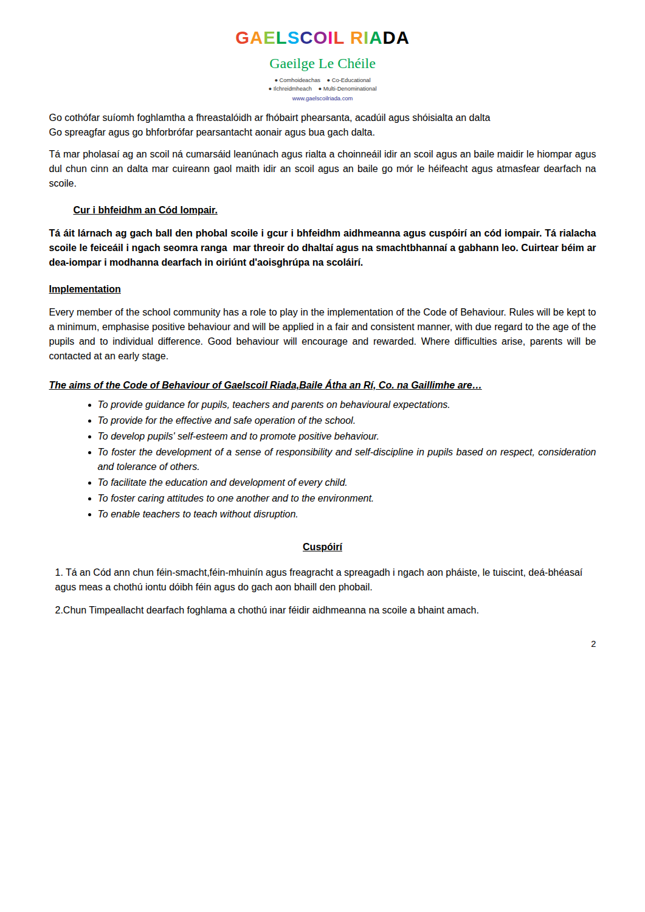GAELSCOIL RIADA
Gaeilge Le Chéile
● Comhoideachas ● Co-Educational
● Ilchreidmheach ● Multi-Denominational
www.gaelscoilriada.com
Go cothófar suíomh foghlamtha a fhreastalóidh ar fhóbairt phearsanta, acadúil agus shóisialta an dalta
Go spreagfar agus go bhforbrófar pearsantacht aonair agus bua gach dalta.
Tá mar pholasaí ag an scoil ná cumarsáid leanúnach agus rialta a choinneáil idir an scoil agus an baile maidir le hiompar agus dul chun cinn an dalta mar cuireann gaol maith idir an scoil agus an baile go mór le héifeacht agus atmasfear dearfach na scoile.
Cur i bhfeidhm an Cód Iompair.
Tá áit lárnach ag gach ball den phobal scoile i gcur i bhfeidhm aidhmeanna agus cuspóirí an cód iompair. Tá rialacha scoile le feiceáil i ngach seomra ranga mar threoir do dhaltaí agus na smachtbhannaí a gabhann leo. Cuirtear béim ar dea-iompar i modhanna dearfach in oiriúnt d'aoisghrúpa na scoláirí.
Implementation
Every member of the school community has a role to play in the implementation of the Code of Behaviour. Rules will be kept to a minimum, emphasise positive behaviour and will be applied in a fair and consistent manner, with due regard to the age of the pupils and to individual difference. Good behaviour will encourage and rewarded. Where difficulties arise, parents will be contacted at an early stage.
The aims of the Code of Behaviour of Gaelscoil Riada,Baile Átha an Rí, Co. na Gaillimhe are…
To provide guidance for pupils, teachers and parents on behavioural expectations.
To provide for the effective and safe operation of the school.
To develop pupils' self-esteem and to promote positive behaviour.
To foster the development of a sense of responsibility and self-discipline in pupils based on respect, consideration and tolerance of others.
To facilitate the education and development of every child.
To foster caring attitudes to one another and to the environment.
To enable teachers to teach without disruption.
Cuspóirí
1. Tá an Cód ann chun féin-smacht,féin-mhuinín agus freagracht a spreagadh i ngach aon pháiste, le tuiscint, deá-bhéasaí agus meas a chothú iontu dóibh féin agus do gach aon bhaill den phobail.
2.Chun Timpeallacht dearfach foghlama a chothú inar féidir aidhmeanna na scoile a bhaint amach.
2